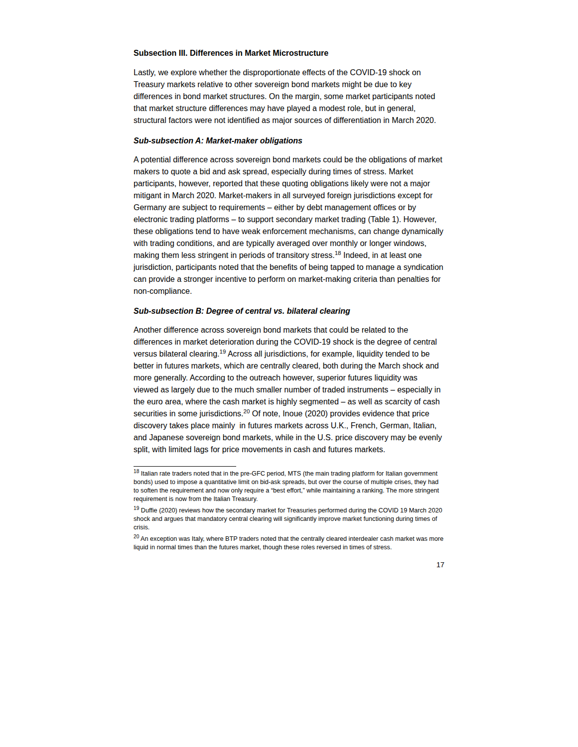Subsection III. Differences in Market Microstructure
Lastly, we explore whether the disproportionate effects of the COVID-19 shock on Treasury markets relative to other sovereign bond markets might be due to key differences in bond market structures. On the margin, some market participants noted that market structure differences may have played a modest role, but in general, structural factors were not identified as major sources of differentiation in March 2020.
Sub-subsection A: Market-maker obligations
A potential difference across sovereign bond markets could be the obligations of market makers to quote a bid and ask spread, especially during times of stress. Market participants, however, reported that these quoting obligations likely were not a major mitigant in March 2020. Market-makers in all surveyed foreign jurisdictions except for Germany are subject to requirements – either by debt management offices or by electronic trading platforms – to support secondary market trading (Table 1). However, these obligations tend to have weak enforcement mechanisms, can change dynamically with trading conditions, and are typically averaged over monthly or longer windows, making them less stringent in periods of transitory stress.18 Indeed, in at least one jurisdiction, participants noted that the benefits of being tapped to manage a syndication can provide a stronger incentive to perform on market-making criteria than penalties for non-compliance.
Sub-subsection B: Degree of central vs. bilateral clearing
Another difference across sovereign bond markets that could be related to the differences in market deterioration during the COVID-19 shock is the degree of central versus bilateral clearing.19 Across all jurisdictions, for example, liquidity tended to be better in futures markets, which are centrally cleared, both during the March shock and more generally. According to the outreach however, superior futures liquidity was viewed as largely due to the much smaller number of traded instruments – especially in the euro area, where the cash market is highly segmented – as well as scarcity of cash securities in some jurisdictions.20 Of note, Inoue (2020) provides evidence that price discovery takes place mainly in futures markets across U.K., French, German, Italian, and Japanese sovereign bond markets, while in the U.S. price discovery may be evenly split, with limited lags for price movements in cash and futures markets.
18 Italian rate traders noted that in the pre-GFC period, MTS (the main trading platform for Italian government bonds) used to impose a quantitative limit on bid-ask spreads, but over the course of multiple crises, they had to soften the requirement and now only require a “best effort,” while maintaining a ranking. The more stringent requirement is now from the Italian Treasury.
19 Duffie (2020) reviews how the secondary market for Treasuries performed during the COVID 19 March 2020 shock and argues that mandatory central clearing will significantly improve market functioning during times of crisis.
20 An exception was Italy, where BTP traders noted that the centrally cleared interdealer cash market was more liquid in normal times than the futures market, though these roles reversed in times of stress.
17